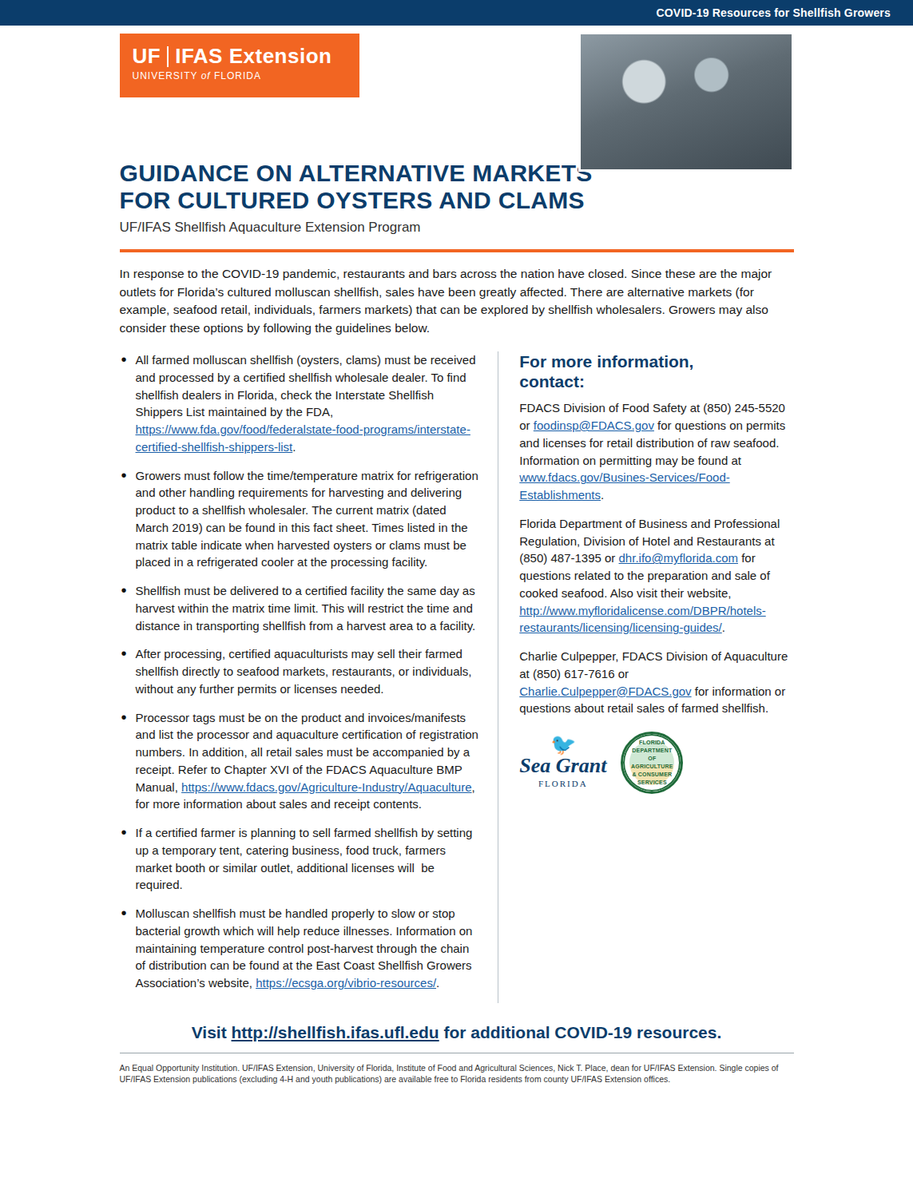COVID-19 Resources for Shellfish Growers
UF IFAS Extension
UNIVERSITY of FLORIDA
Guidance on Alternative Markets
for Cultured Oysters and Clams
UF/IFAS Shellfish Aquaculture Extension Program
In response to the COVID-19 pandemic, restaurants and bars across the nation have closed. Since these are the major outlets for Florida’s cultured molluscan shellfish, sales have been greatly affected. There are alternative markets (for example, seafood retail, individuals, farmers markets) that can be explored by shellfish wholesalers. Growers may also consider these options by following the guidelines below.
All farmed molluscan shellfish (oysters, clams) must be received and processed by a certified shellfish wholesale dealer. To find shellfish dealers in Florida, check the Interstate Shellfish Shippers List maintained by the FDA, https://www.fda.gov/food/federalstate-food-programs/interstate-certified-shellfish-shippers-list.
Growers must follow the time/temperature matrix for refrigeration and other handling requirements for harvesting and delivering product to a shellfish wholesaler. The current matrix (dated March 2019) can be found in this fact sheet. Times listed in the matrix table indicate when harvested oysters or clams must be placed in a refrigerated cooler at the processing facility.
Shellfish must be delivered to a certified facility the same day as harvest within the matrix time limit. This will restrict the time and distance in transporting shellfish from a harvest area to a facility.
After processing, certified aquaculturists may sell their farmed shellfish directly to seafood markets, restaurants, or individuals, without any further permits or licenses needed.
Processor tags must be on the product and invoices/manifests and list the processor and aquaculture certification of registration numbers. In addition, all retail sales must be accompanied by a receipt. Refer to Chapter XVI of the FDACS Aquaculture BMP Manual, https://www.fdacs.gov/Agriculture-Industry/Aquaculture, for more information about sales and receipt contents.
If a certified farmer is planning to sell farmed shellfish by setting up a temporary tent, catering business, food truck, farmers market booth or similar outlet, additional licenses will be required.
Molluscan shellfish must be handled properly to slow or stop bacterial growth which will help reduce illnesses. Information on maintaining temperature control post-harvest through the chain of distribution can be found at the East Coast Shellfish Growers Association’s website, https://ecsga.org/vibrio-resources/.
For more information,
contact:
FDACS Division of Food Safety at (850) 245-5520 or foodinsp@FDACS.gov for questions on permits and licenses for retail distribution of raw seafood. Information on permitting may be found at www.fdacs.gov/Busines-Services/Food-Establishments.
Florida Department of Business and Professional Regulation, Division of Hotel and Restaurants at (850) 487-1395 or dhr.ifo@myflorida.com for questions related to the preparation and sale of cooked seafood. Also visit their website, http://www.myfloridalicense.com/DBPR/hotels-restaurants/licensing/licensing-guides/.
Charlie Culpepper, FDACS Division of Aquaculture at (850) 617-7616 or Charlie.Culpepper@FDACS.gov for information or questions about retail sales of farmed shellfish.
🐦
Sea Grant
FLORIDA
FLORIDA DEPARTMENT OF AGRICULTURE & CONSUMER SERVICES
Visit http://shellfish.ifas.ufl.edu for additional COVID-19 resources.
An Equal Opportunity Institution. UF/IFAS Extension, University of Florida, Institute of Food and Agricultural Sciences, Nick T. Place, dean for UF/IFAS Extension. Single copies of UF/IFAS Extension publications (excluding 4-H and youth publications) are available free to Florida residents from county UF/IFAS Extension offices.